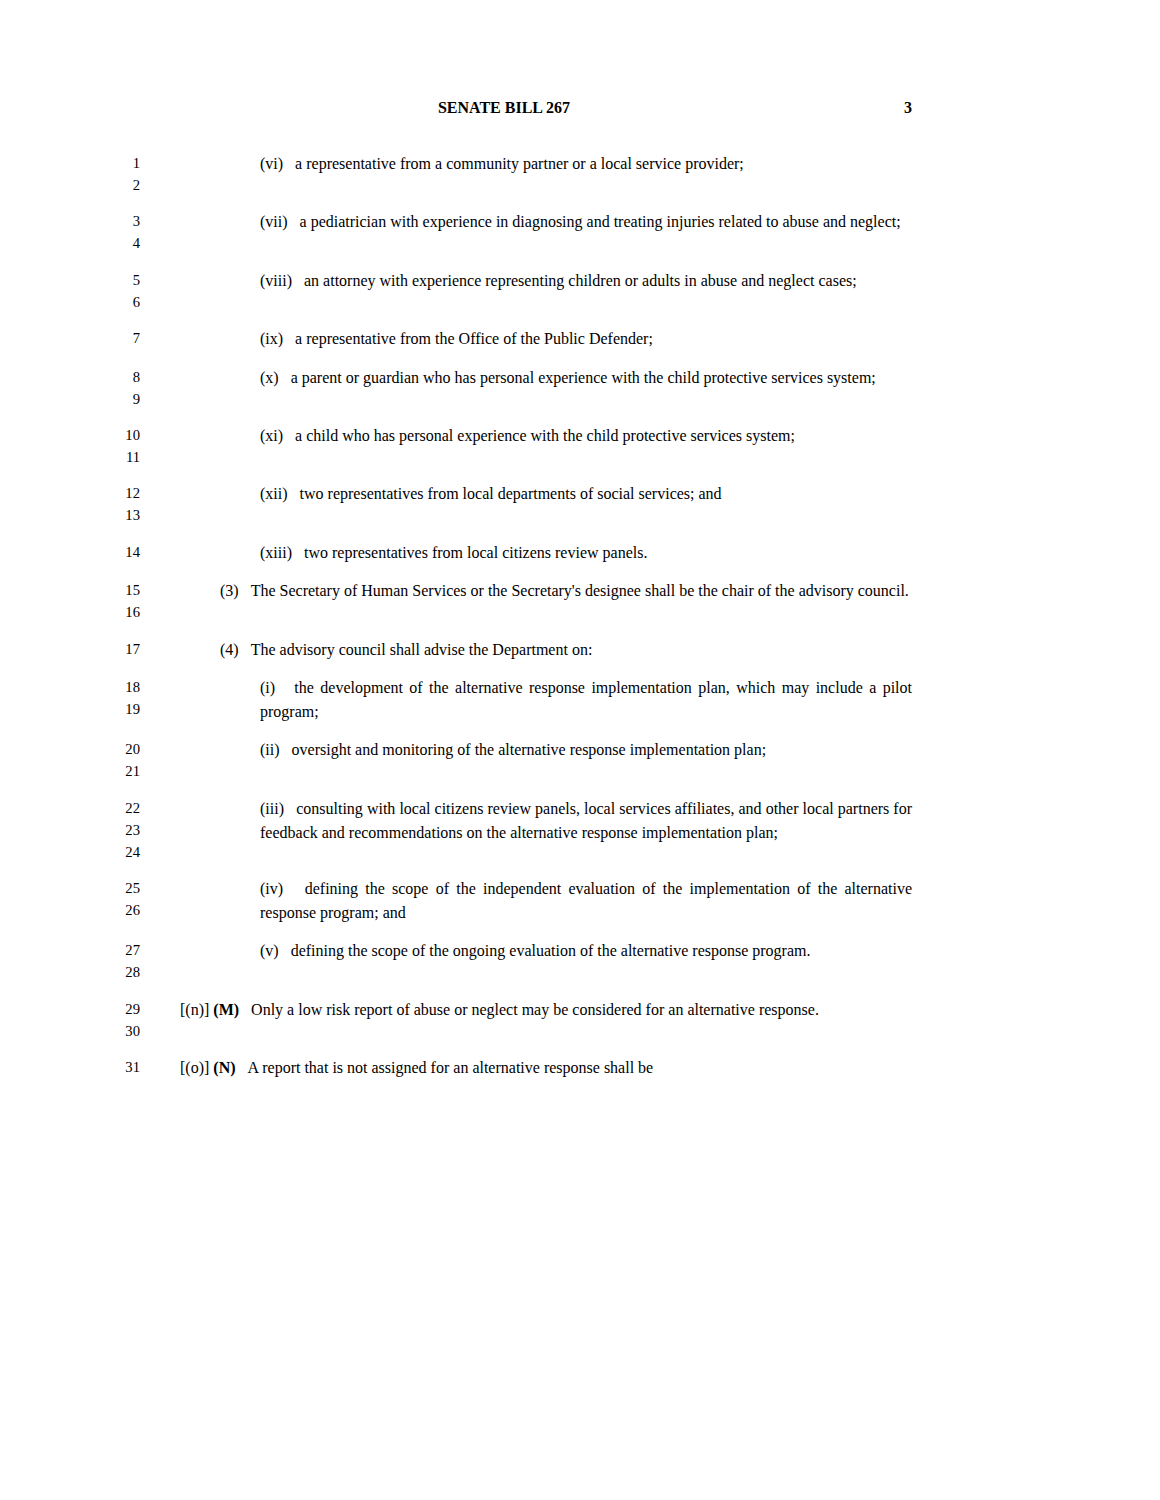SENATE BILL 267 3
| 1 2 | (vi) a representative from a community partner or a local service provider; |
| 3 4 | (vii) a pediatrician with experience in diagnosing and treating injuries related to abuse and neglect; |
| 5 6 | (viii) an attorney with experience representing children or adults in abuse and neglect cases; |
| 7 | (ix) a representative from the Office of the Public Defender; |
| 8 9 | (x) a parent or guardian who has personal experience with the child protective services system; |
| 10 11 | (xi) a child who has personal experience with the child protective services system; |
| 12 13 | (xii) two representatives from local departments of social services; and |
| 14 | (xiii) two representatives from local citizens review panels. |
| 15 16 | (3) The Secretary of Human Services or the Secretary's designee shall be the chair of the advisory council. |
| 17 | (4) The advisory council shall advise the Department on: |
| 18 19 | (i) the development of the alternative response implementation plan, which may include a pilot program; |
| 20 21 | (ii) oversight and monitoring of the alternative response implementation plan; |
| 22 23 24 | (iii) consulting with local citizens review panels, local services affiliates, and other local partners for feedback and recommendations on the alternative response implementation plan; |
| 25 26 | (iv) defining the scope of the independent evaluation of the implementation of the alternative response program; and |
| 27 28 | (v) defining the scope of the ongoing evaluation of the alternative response program. |
| 29 30 | [(n)] (M) Only a low risk report of abuse or neglect may be considered for an alternative response. |
| 31 | [(o)] (N) A report that is not assigned for an alternative response shall be |